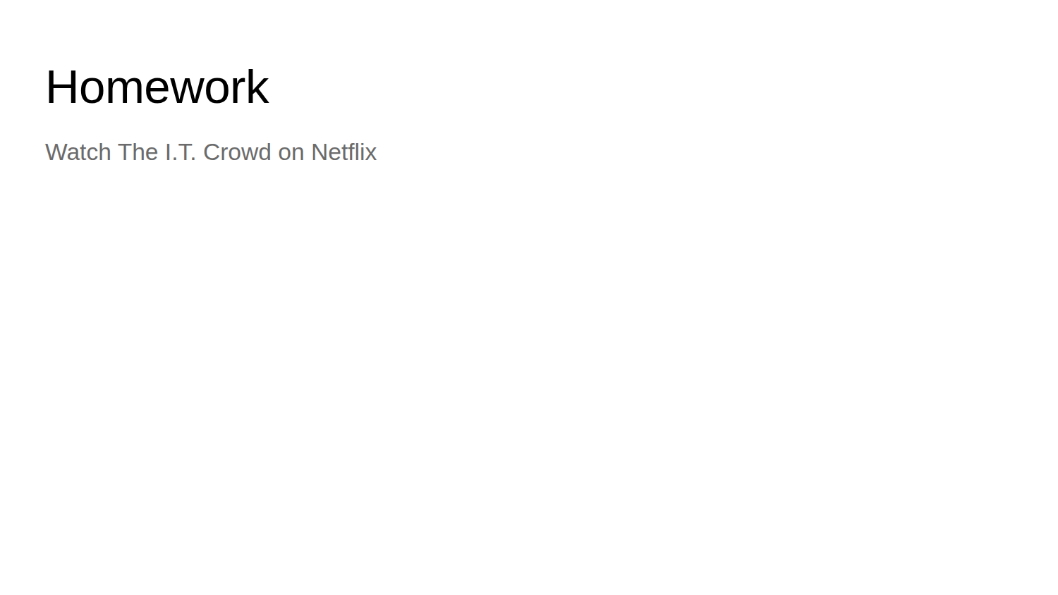Homework
Watch The I.T. Crowd on Netflix